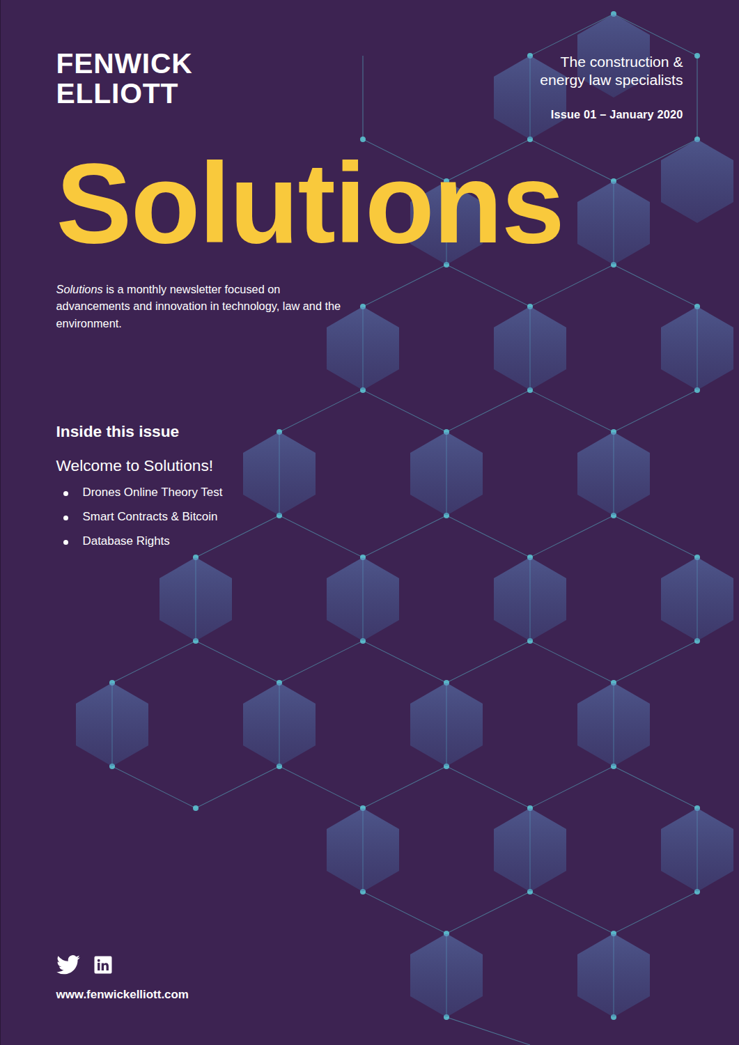Fenwick
Elliott
The construction &
energy law specialists
Issue 01 – January 2020
Solutions
Solutions is a monthly newsletter focused on advancements and innovation in technology, law and the environment.
Inside this issue
Welcome to Solutions!
Drones Online Theory Test
Smart Contracts & Bitcoin
Database Rights
www.fenwickelliott.com